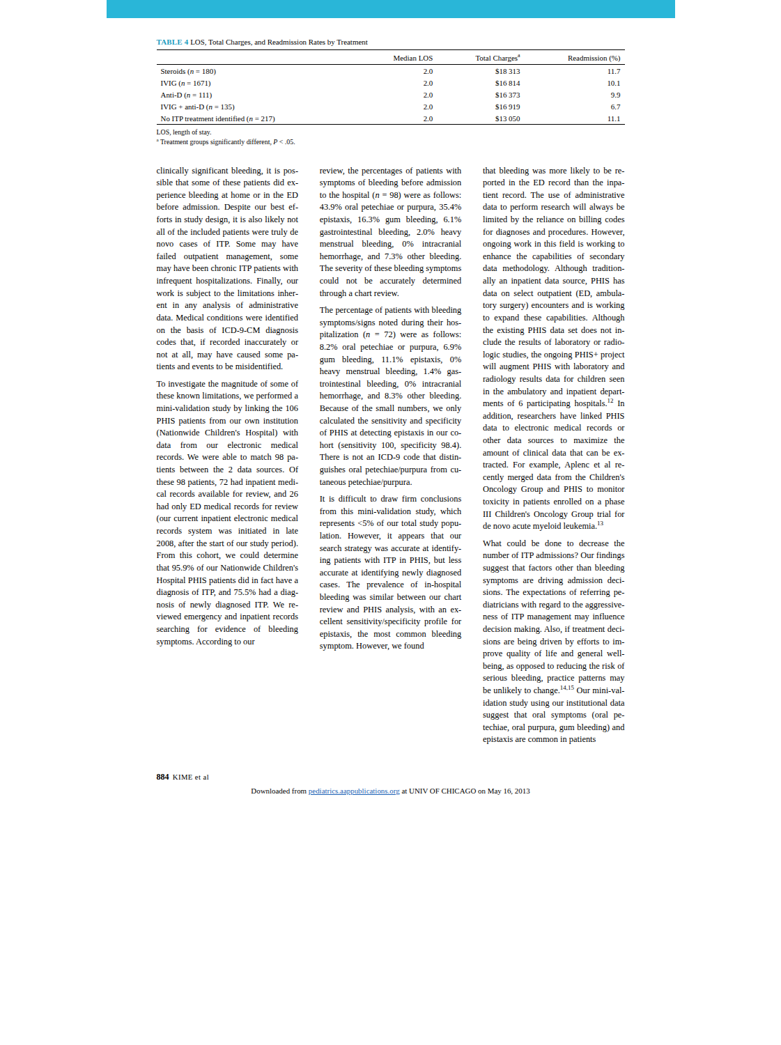TABLE 4 LOS, Total Charges, and Readmission Rates by Treatment
| | Median LOS | Total Charges a | Readmission (%) |
| --- | --- | --- | --- |
| Steroids ( n = 180) | 2.0 | $18 313 | 11.7 |
| IVIG ( n = 1671) | 2.0 | $16 814 | 10.1 |
| Anti-D ( n = 111) | 2.0 | $16 373 | 9.9 |
| IVIG + anti-D ( n = 135) | 2.0 | $16 919 | 6.7 |
| No ITP treatment identified ( n = 217) | 2.0 | $13 050 | 11.1 |
LOS, length of stay.
a Treatment groups significantly different, P < .05.
clinically significant bleeding, it is possible that some of these patients did experience bleeding at home or in the ED before admission. Despite our best efforts in study design, it is also likely not all of the included patients were truly de novo cases of ITP. Some may have failed outpatient management, some may have been chronic ITP patients with infrequent hospitalizations. Finally, our work is subject to the limitations inherent in any analysis of administrative data. Medical conditions were identified on the basis of ICD-9-CM diagnosis codes that, if recorded inaccurately or not at all, may have caused some patients and events to be misidentified.
To investigate the magnitude of some of these known limitations, we performed a mini-validation study by linking the 106 PHIS patients from our own institution (Nationwide Children's Hospital) with data from our electronic medical records. We were able to match 98 patients between the 2 data sources. Of these 98 patients, 72 had inpatient medical records available for review, and 26 had only ED medical records for review (our current inpatient electronic medical records system was initiated in late 2008, after the start of our study period). From this cohort, we could determine that 95.9% of our Nationwide Children's Hospital PHIS patients did in fact have a diagnosis of ITP, and 75.5% had a diagnosis of newly diagnosed ITP. We reviewed emergency and inpatient records searching for evidence of bleeding symptoms. According to our
review, the percentages of patients with symptoms of bleeding before admission to the hospital (n = 98) were as follows: 43.9% oral petechiae or purpura, 35.4% epistaxis, 16.3% gum bleeding, 6.1% gastrointestinal bleeding, 2.0% heavy menstrual bleeding, 0% intracranial hemorrhage, and 7.3% other bleeding. The severity of these bleeding symptoms could not be accurately determined through a chart review.
The percentage of patients with bleeding symptoms/signs noted during their hospitalization (n = 72) were as follows: 8.2% oral petechiae or purpura, 6.9% gum bleeding, 11.1% epistaxis, 0% heavy menstrual bleeding, 1.4% gastrointestinal bleeding, 0% intracranial hemorrhage, and 8.3% other bleeding. Because of the small numbers, we only calculated the sensitivity and specificity of PHIS at detecting epistaxis in our cohort (sensitivity 100, specificity 98.4). There is not an ICD-9 code that distinguishes oral petechiae/purpura from cutaneous petechiae/purpura.
It is difficult to draw firm conclusions from this mini-validation study, which represents <5% of our total study population. However, it appears that our search strategy was accurate at identifying patients with ITP in PHIS, but less accurate at identifying newly diagnosed cases. The prevalence of in-hospital bleeding was similar between our chart review and PHIS analysis, with an excellent sensitivity/specificity profile for epistaxis, the most common bleeding symptom. However, we found
that bleeding was more likely to be reported in the ED record than the inpatient record. The use of administrative data to perform research will always be limited by the reliance on billing codes for diagnoses and procedures. However, ongoing work in this field is working to enhance the capabilities of secondary data methodology. Although traditionally an inpatient data source, PHIS has data on select outpatient (ED, ambulatory surgery) encounters and is working to expand these capabilities. Although the existing PHIS data set does not include the results of laboratory or radiologic studies, the ongoing PHIS+ project will augment PHIS with laboratory and radiology results data for children seen in the ambulatory and inpatient departments of 6 participating hospitals.12 In addition, researchers have linked PHIS data to electronic medical records or other data sources to maximize the amount of clinical data that can be extracted. For example, Aplenc et al recently merged data from the Children's Oncology Group and PHIS to monitor toxicity in patients enrolled on a phase III Children's Oncology Group trial for de novo acute myeloid leukemia.13
What could be done to decrease the number of ITP admissions? Our findings suggest that factors other than bleeding symptoms are driving admission decisions. The expectations of referring pediatricians with regard to the aggressiveness of ITP management may influence decision making. Also, if treatment decisions are being driven by efforts to improve quality of life and general well-being, as opposed to reducing the risk of serious bleeding, practice patterns may be unlikely to change.14,15 Our mini-validation study using our institutional data suggest that oral symptoms (oral petechiae, oral purpura, gum bleeding) and epistaxis are common in patients
884 KIME et al
Downloaded from pediatrics.aappublications.org at UNIV OF CHICAGO on May 16, 2013